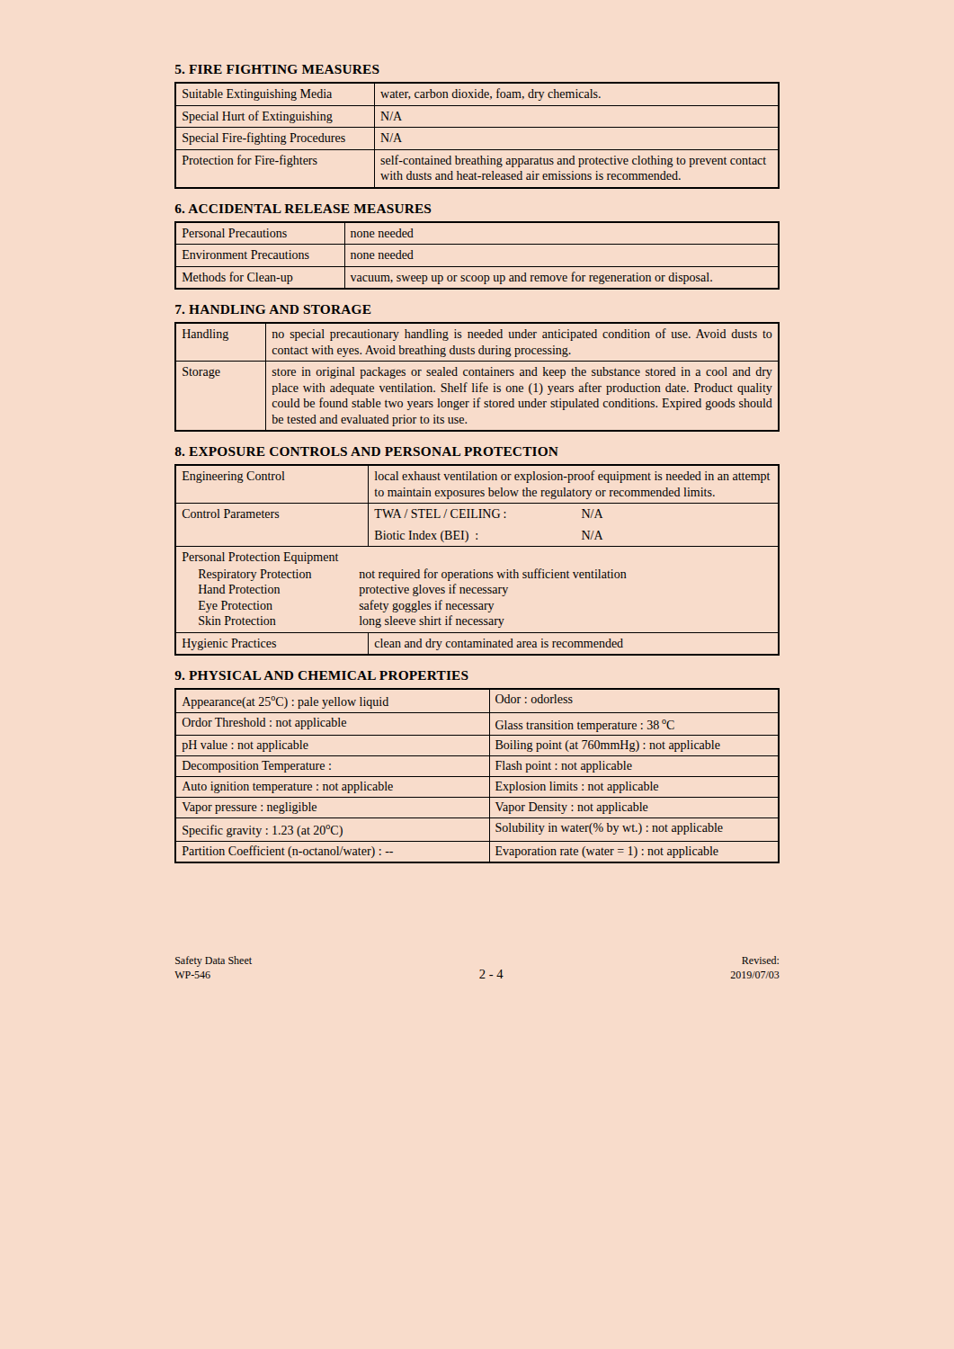5. FIRE FIGHTING MEASURES
| Suitable Extinguishing Media | water, carbon dioxide, foam, dry chemicals. |
| Special Hurt of Extinguishing | N/A |
| Special Fire-fighting Procedures | N/A |
| Protection for Fire-fighters | self-contained breathing apparatus and protective clothing to prevent contact with dusts and heat-released air emissions is recommended. |
6. ACCIDENTAL RELEASE MEASURES
| Personal Precautions | none needed |
| Environment Precautions | none needed |
| Methods for Clean-up | vacuum, sweep up or scoop up and remove for regeneration or disposal. |
7. HANDLING AND STORAGE
| Handling | no special precautionary handling is needed under anticipated condition of use. Avoid dusts to contact with eyes. Avoid breathing dusts during processing. |
| Storage | store in original packages or sealed containers and keep the substance stored in a cool and dry place with adequate ventilation. Shelf life is one (1) years after production date. Product quality could be found stable two years longer if stored under stipulated conditions. Expired goods should be tested and evaluated prior to its use. |
8. EXPOSURE CONTROLS AND PERSONAL PROTECTION
| Engineering Control | local exhaust ventilation or explosion-proof equipment is needed in an attempt to maintain exposures below the regulatory or recommended limits. |
| Control Parameters | TWA / STEL / CEILING : N/A Biotic Index (BEI) : N/A |
| Personal Protection Equipment Respiratory Protection not required for operations with sufficient ventilation Hand Protection protective gloves if necessary Eye Protection safety goggles if necessary Skin Protection long sleeve shirt if necessary |
| Hygienic Practices | clean and dry contaminated area is recommended |
9. PHYSICAL AND CHEMICAL PROPERTIES
| Appearance(at 25 o C) : pale yellow liquid | Odor : odorless |
| Ordor Threshold : not applicable | Glass transition temperature : 38 o C |
| pH value : not applicable | Boiling point (at 760mmHg) : not applicable |
| Decomposition Temperature : | Flash point : not applicable |
| Auto ignition temperature : not applicable | Explosion limits : not applicable |
| Vapor pressure : negligible | Vapor Density : not applicable |
| Specific gravity : 1.23 (at 20 o C) | Solubility in water(% by wt.) : not applicable |
| Partition Coefficient (n-octanol/water) : -- | Evaporation rate (water = 1) : not applicable |
Safety Data Sheet
WP-546
2 - 4
Revised:
2019/07/03